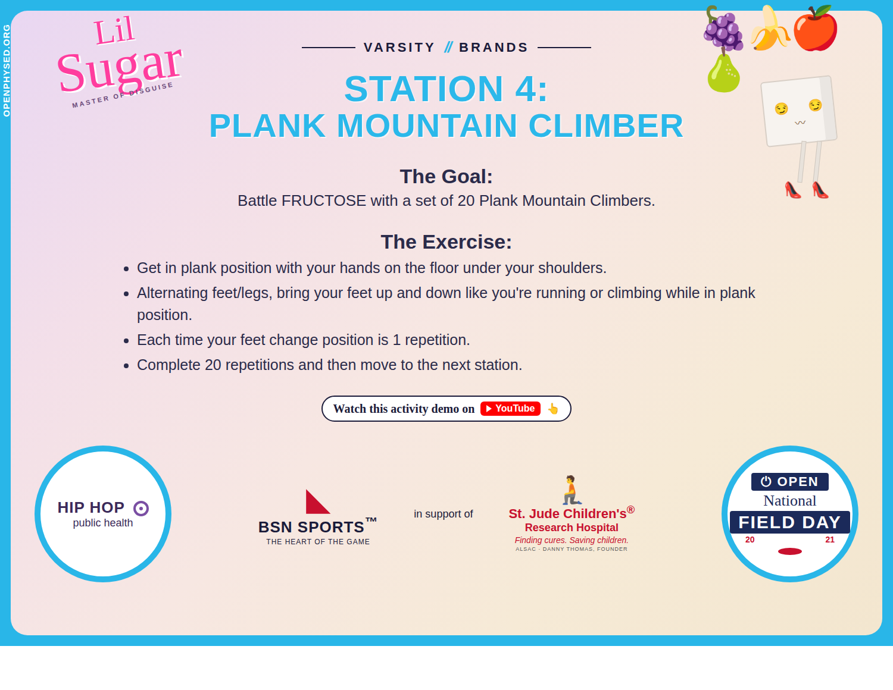OPENPHYSED.ORG
🍇🍌🍎🍐
😏😏
〰
👠👠
Lil
Sugar
MASTER OF DISGUISE
VARSITY // BRANDS
STATION 4: PLANK MOUNTAIN CLIMBER
The Goal:
Battle FRUCTOSE with a set of 20 Plank Mountain Climbers.
The Exercise:
Get in plank position with your hands on the floor under your shoulders.
Alternating feet/legs, bring your feet up and down like you're running or climbing while in plank position.
Each time your feet change position is 1 repetition.
Complete 20 repetitions and then move to the next station.
Watch this activity demo on YouTube 👆
HIP HOP
public health
◣
BSN SPORTS™
THE HEART OF THE GAME
in support of
🧎
St. Jude Children's® Research Hospital
Finding cures. Saving children.
ALSAC · DANNY THOMAS, FOUNDER
⏻ OPEN
National
FIELD DAY
2021